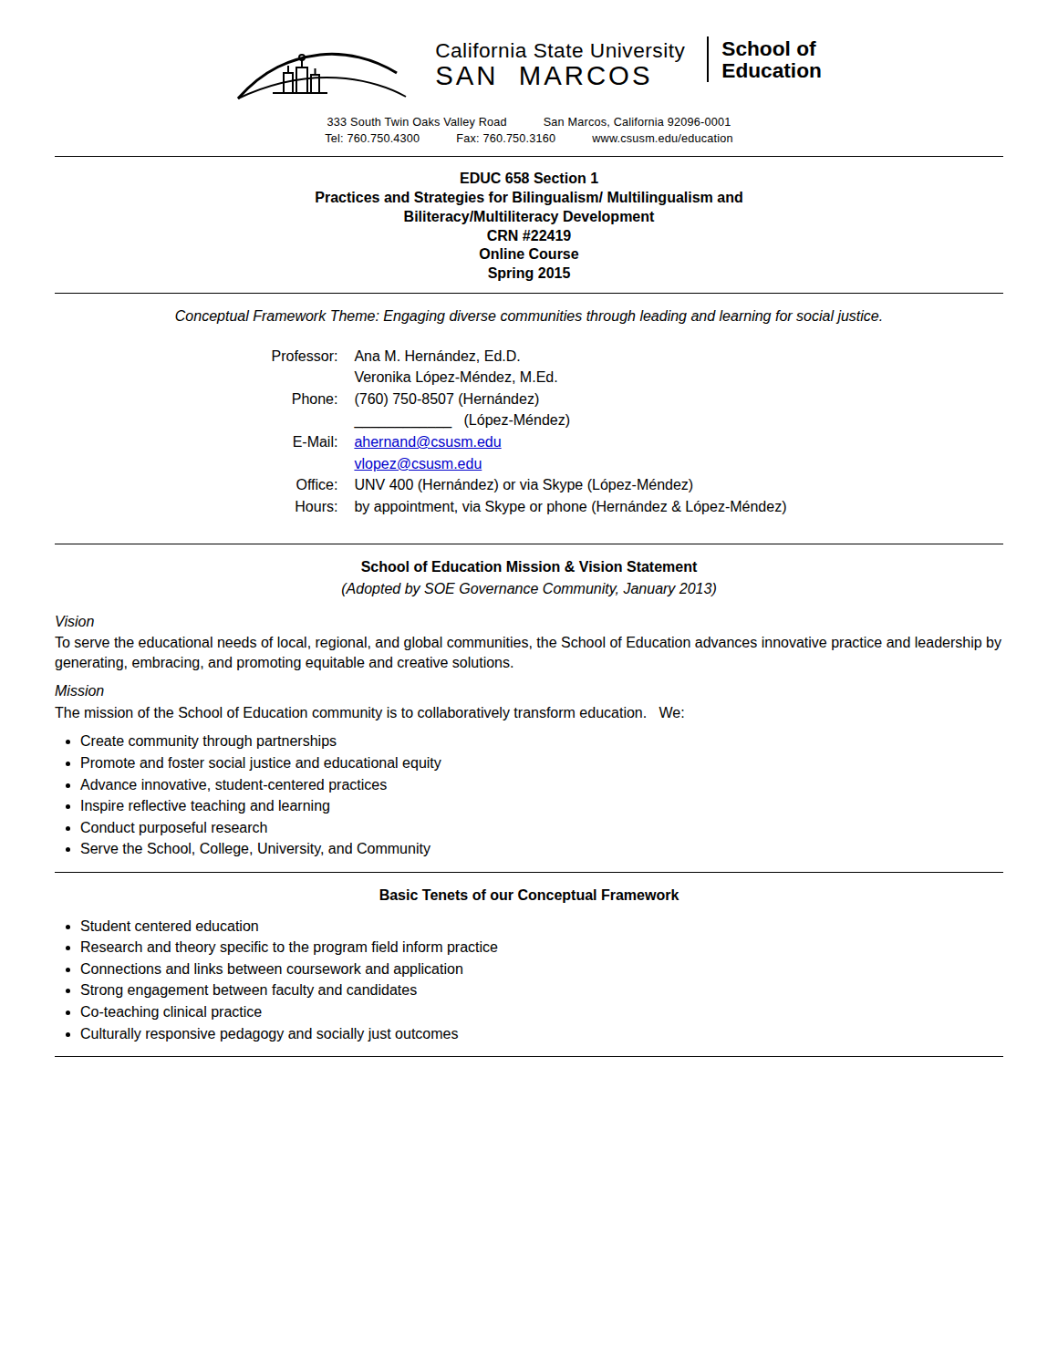California State University
SAN MARCOS
School of
Education
333 South Twin Oaks Valley Road San Marcos, California 92096-0001
Tel: 760.750.4300 Fax: 760.750.3160 www.csusm.edu/education
EDUC 658 Section 1
Practices and Strategies for Bilingualism/ Multilingualism and
Biliteracy/Multiliteracy Development
CRN #22419
Online Course
Spring 2015
Conceptual Framework Theme: Engaging diverse communities through leading and learning for social justice.
| Professor: | Ana M. Hernández, Ed.D. |
| | Veronika López-Méndez, M.Ed. |
| Phone: | (760) 750-8507 (Hernández) |
| | ____________ (López-Méndez) |
| E-Mail: | ahernand@csusm.edu |
| | vlopez@csusm.edu |
| Office: | UNV 400 (Hernández) or via Skype (López-Méndez) |
| Hours: | by appointment, via Skype or phone (Hernández & López-Méndez) |
School of Education Mission & Vision Statement
(Adopted by SOE Governance Community, January 2013)
Vision
To serve the educational needs of local, regional, and global communities, the School of Education advances innovative practice and leadership by generating, embracing, and promoting equitable and creative solutions.
Mission
The mission of the School of Education community is to collaboratively transform education. We:
Create community through partnerships
Promote and foster social justice and educational equity
Advance innovative, student-centered practices
Inspire reflective teaching and learning
Conduct purposeful research
Serve the School, College, University, and Community
Basic Tenets of our Conceptual Framework
Student centered education
Research and theory specific to the program field inform practice
Connections and links between coursework and application
Strong engagement between faculty and candidates
Co-teaching clinical practice
Culturally responsive pedagogy and socially just outcomes